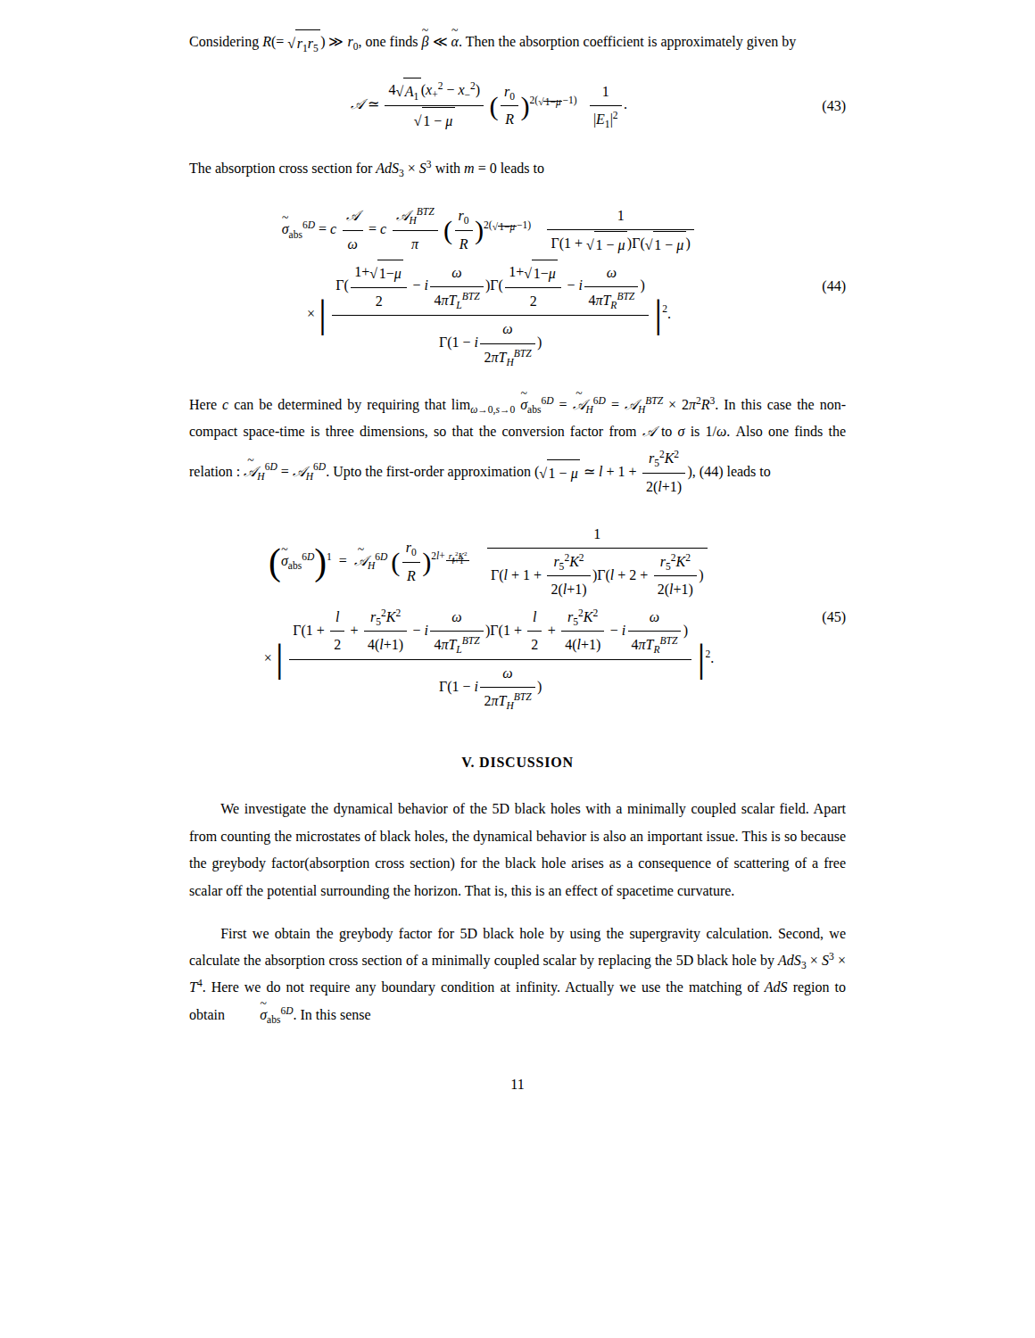Considering R(= √r1r5) ≫ r0, one finds ~β ≪ ~α. Then the absorption coefficient is approximately given by
𝒜 ≃ 4√A1(x+2 − x−2) √1 − μ (r0 R)2(√1−μ−1) 1|E1|2.
(43)
The absorption cross section for AdS3 × S3 with m = 0 leads to
~σabs6D = c 𝒜ω = c 𝒜HBTZ π (r0 R)2(√1−μ−1) 1 Γ(1 + √1 − μ)Γ(√1 − μ) × | Γ(1+√1−μ 2 − iω 4πTLBTZ)Γ(1+√1−μ 2 − iω 4πTRBTZ) Γ(1 − iω 2πTHBTZ) |2.
(44)
Here c can be determined by requiring that limω→0,s→0 ~σabs6D = ~𝒜H6D = 𝒜HBTZ × 2π2R3. In this case the non-compact space-time is three dimensions, so that the conversion factor from 𝒜 to σ is 1/ω. Also one finds the relation : ~𝒜H6D = 𝒜H6D. Upto the first-order approximation (√1 − μ ≃ l + 1 + r52K22(l+1)), (44) leads to
(~σabs6D)1 = ~𝒜H6D (r0 R)2l+r52K2 l+1 1 Γ(l + 1 + r52K22(l+1))Γ(l + 2 + r52K22(l+1)) × | Γ(1 + l 2 + r52K24(l+1) − iω 4πTLBTZ)Γ(1 + l 2 + r52K24(l+1) − iω 4πTRBTZ) Γ(1 − iω 2πTHBTZ) |2.
(45)
V. DISCUSSION
We investigate the dynamical behavior of the 5D black holes with a minimally coupled scalar field. Apart from counting the microstates of black holes, the dynamical behavior is also an important issue. This is so because the greybody factor(absorption cross section) for the black hole arises as a consequence of scattering of a free scalar off the potential surrounding the horizon. That is, this is an effect of spacetime curvature.
First we obtain the greybody factor for 5D black hole by using the supergravity calculation. Second, we calculate the absorption cross section of a minimally coupled scalar by replacing the 5D black hole by AdS3 × S3 × T4. Here we do not require any boundary condition at infinity. Actually we use the matching of AdS region to obtain ~σabs6D. In this sense
11